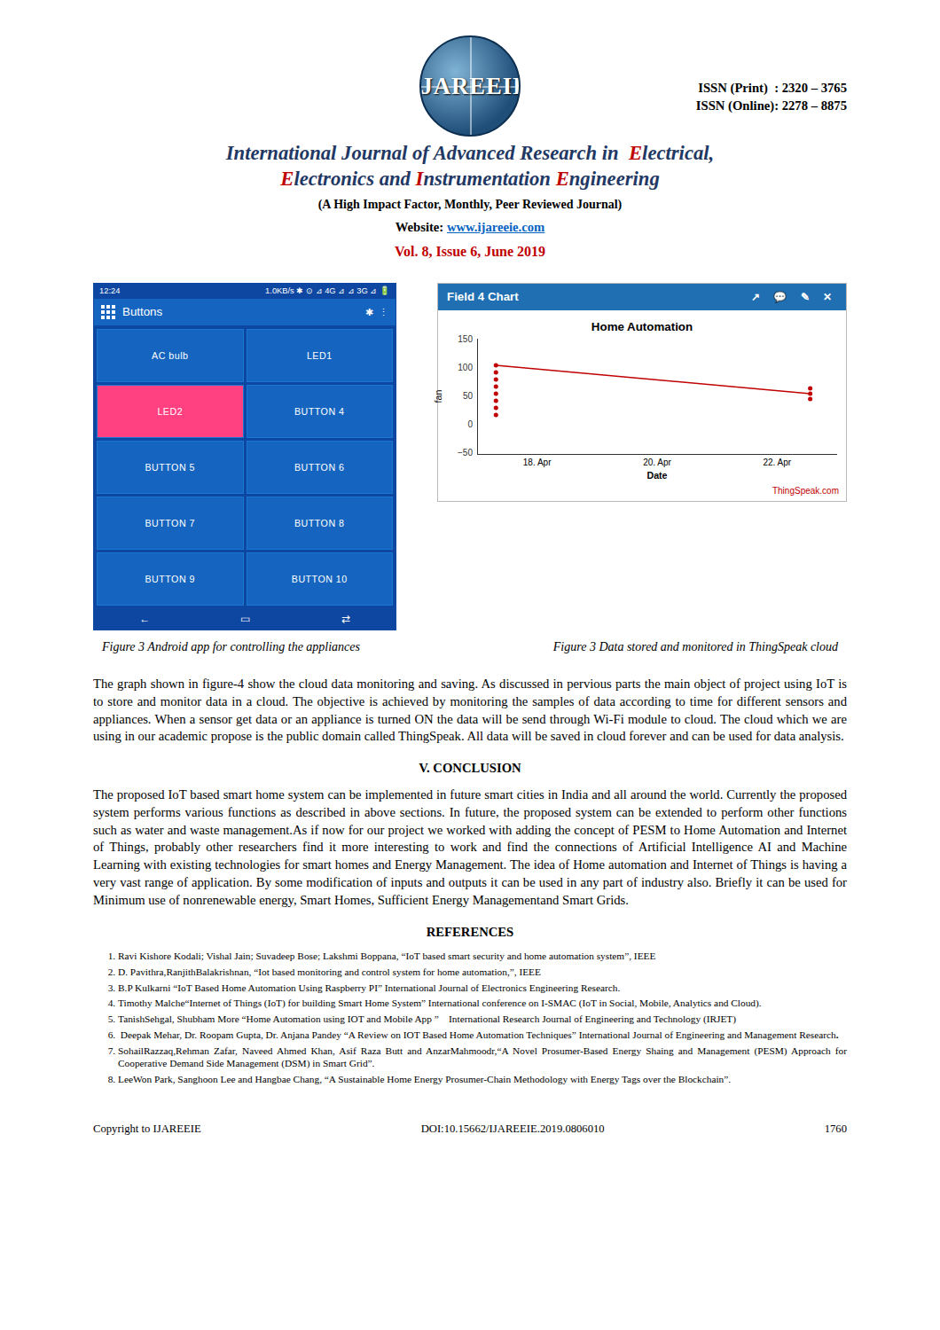IJAREEIE
ISSN (Print) : 2320 – 3765
ISSN (Online): 2278 – 8875
International Journal of Advanced Research in Electrical,
Electronics and Instrumentation Engineering
(A High Impact Factor, Monthly, Peer Reviewed Journal)
Website: www.ijareeie.com
Vol. 8, Issue 6, June 2019
12:24 1.0KB/s ✱ ⊙ ⊿ 4G ⊿ ⊿ 3G ⊿ 🔋
Buttons
✱ ⋮
AC bulb
LED1
LED2
BUTTON 4
BUTTON 5
BUTTON 6
BUTTON 7
BUTTON 8
BUTTON 9
BUTTON 10
←▭⇄
Field 4 Chart ↗ 💬 ✎ ✕
Home Automation
fan
150
100
50
0
−50
18. Apr 20. Apr 22. Apr
Date
ThingSpeak.com
Figure 3 Android app for controlling the appliances Figure 3 Data stored and monitored in ThingSpeak cloud
The graph shown in figure-4 show the cloud data monitoring and saving. As discussed in pervious parts the main object of project using IoT is to store and monitor data in a cloud. The objective is achieved by monitoring the samples of data according to time for different sensors and appliances. When a sensor get data or an appliance is turned ON the data will be send through Wi-Fi module to cloud. The cloud which we are using in our academic propose is the public domain called ThingSpeak. All data will be saved in cloud forever and can be used for data analysis.
V. CONCLUSION
The proposed IoT based smart home system can be implemented in future smart cities in India and all around the world. Currently the proposed system performs various functions as described in above sections. In future, the proposed system can be extended to perform other functions such as water and waste management.As if now for our project we worked with adding the concept of PESM to Home Automation and Internet of Things, probably other researchers find it more interesting to work and find the connections of Artificial Intelligence AI and Machine Learning with existing technologies for smart homes and Energy Management. The idea of Home automation and Internet of Things is having a very vast range of application. By some modification of inputs and outputs it can be used in any part of industry also. Briefly it can be used for Minimum use of nonrenewable energy, Smart Homes, Sufficient Energy Managementand Smart Grids.
REFERENCES
Ravi Kishore Kodali; Vishal Jain; Suvadeep Bose; Lakshmi Boppana, “IoT based smart security and home automation system”, IEEE
D. Pavithra,RanjithBalakrishnan, “Iot based monitoring and control system for home automation,”, IEEE
B.P Kulkarni “IoT Based Home Automation Using Raspberry PI” International Journal of Electronics Engineering Research.
Timothy Malche“Internet of Things (IoT) for building Smart Home System” International conference on I-SMAC (IoT in Social, Mobile, Analytics and Cloud).
TanishSehgal, Shubham More “Home Automation using IOT and Mobile App ” International Research Journal of Engineering and Technology (IRJET)
Deepak Mehar, Dr. Roopam Gupta, Dr. Anjana Pandey “A Review on IOT Based Home Automation Techniques” International Journal of Engineering and Management Research.
SohailRazzaq,Rehman Zafar, Naveed Ahmed Khan, Asif Raza Butt and AnzarMahmoodr,“A Novel Prosumer-Based Energy Shaing and Management (PESM) Approach for Cooperative Demand Side Management (DSM) in Smart Grid”.
LeeWon Park, Sanghoon Lee and Hangbae Chang, “A Sustainable Home Energy Prosumer-Chain Methodology with Energy Tags over the Blockchain”.
Copyright to IJAREEIE DOI:10.15662/IJAREEIE.2019.0806010 1760